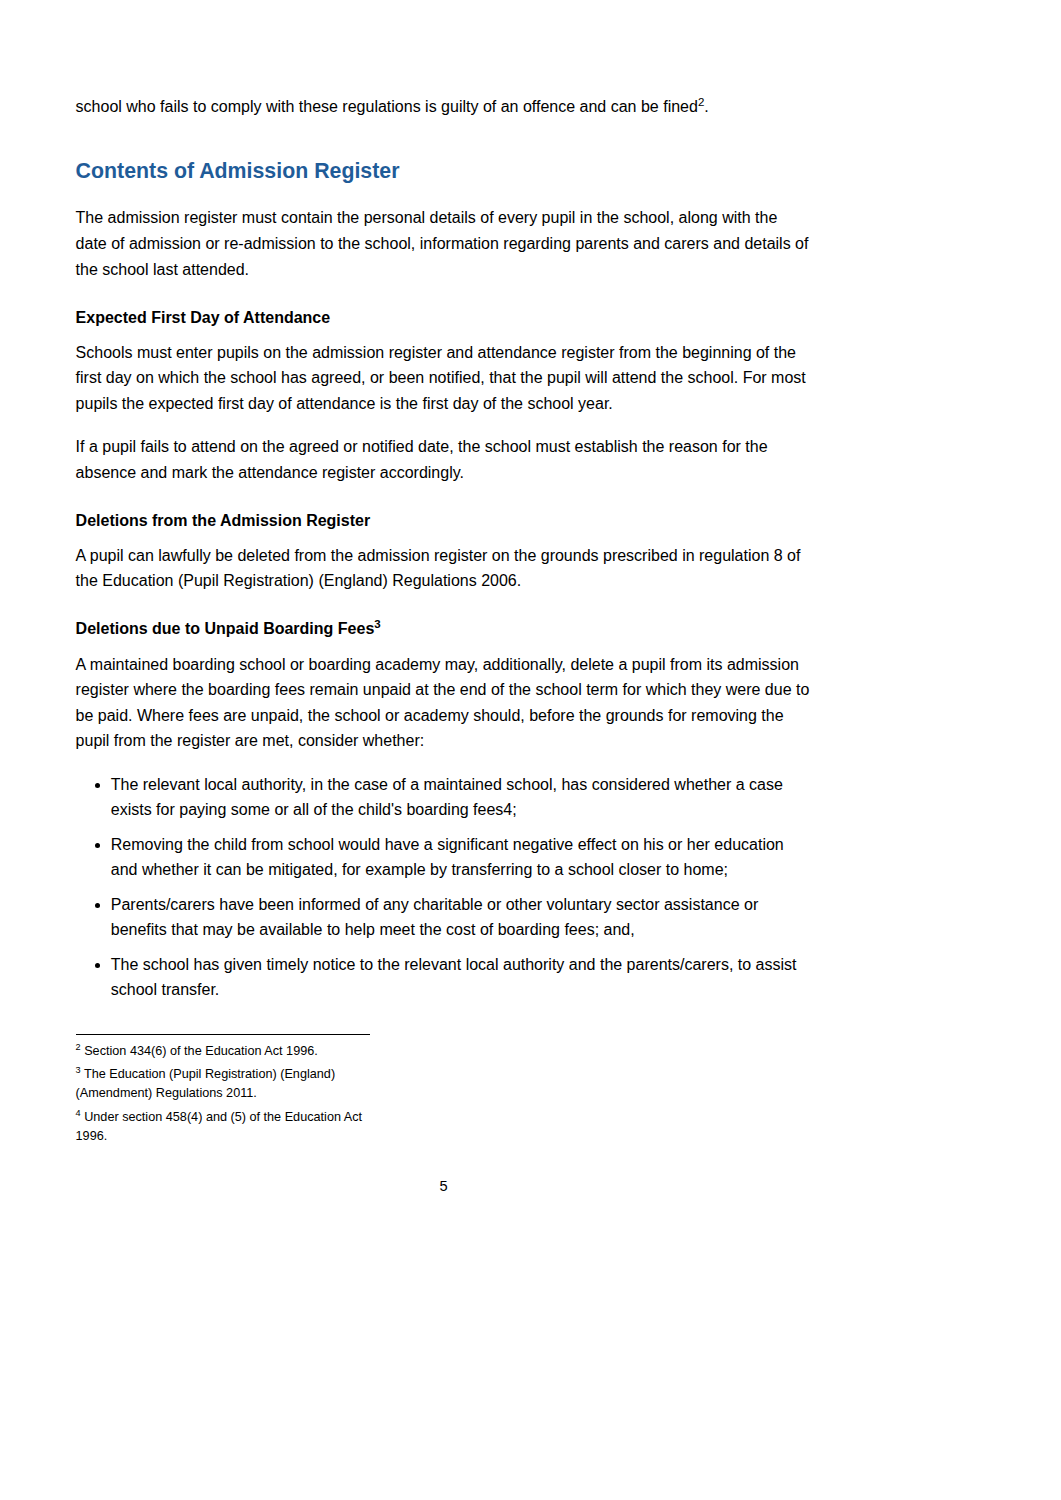school who fails to comply with these regulations is guilty of an offence and can be fined2.
Contents of Admission Register
The admission register must contain the personal details of every pupil in the school, along with the date of admission or re-admission to the school, information regarding parents and carers and details of the school last attended.
Expected First Day of Attendance
Schools must enter pupils on the admission register and attendance register from the beginning of the first day on which the school has agreed, or been notified, that the pupil will attend the school. For most pupils the expected first day of attendance is the first day of the school year.
If a pupil fails to attend on the agreed or notified date, the school must establish the reason for the absence and mark the attendance register accordingly.
Deletions from the Admission Register
A pupil can lawfully be deleted from the admission register on the grounds prescribed in regulation 8 of the Education (Pupil Registration) (England) Regulations 2006.
Deletions due to Unpaid Boarding Fees3
A maintained boarding school or boarding academy may, additionally, delete a pupil from its admission register where the boarding fees remain unpaid at the end of the school term for which they were due to be paid. Where fees are unpaid, the school or academy should, before the grounds for removing the pupil from the register are met, consider whether:
The relevant local authority, in the case of a maintained school, has considered whether a case exists for paying some or all of the child's boarding fees4;
Removing the child from school would have a significant negative effect on his or her education and whether it can be mitigated, for example by transferring to a school closer to home;
Parents/carers have been informed of any charitable or other voluntary sector assistance or benefits that may be available to help meet the cost of boarding fees; and,
The school has given timely notice to the relevant local authority and the parents/carers, to assist school transfer.
2 Section 434(6) of the Education Act 1996.
3 The Education (Pupil Registration) (England) (Amendment) Regulations 2011.
4 Under section 458(4) and (5) of the Education Act 1996.
5